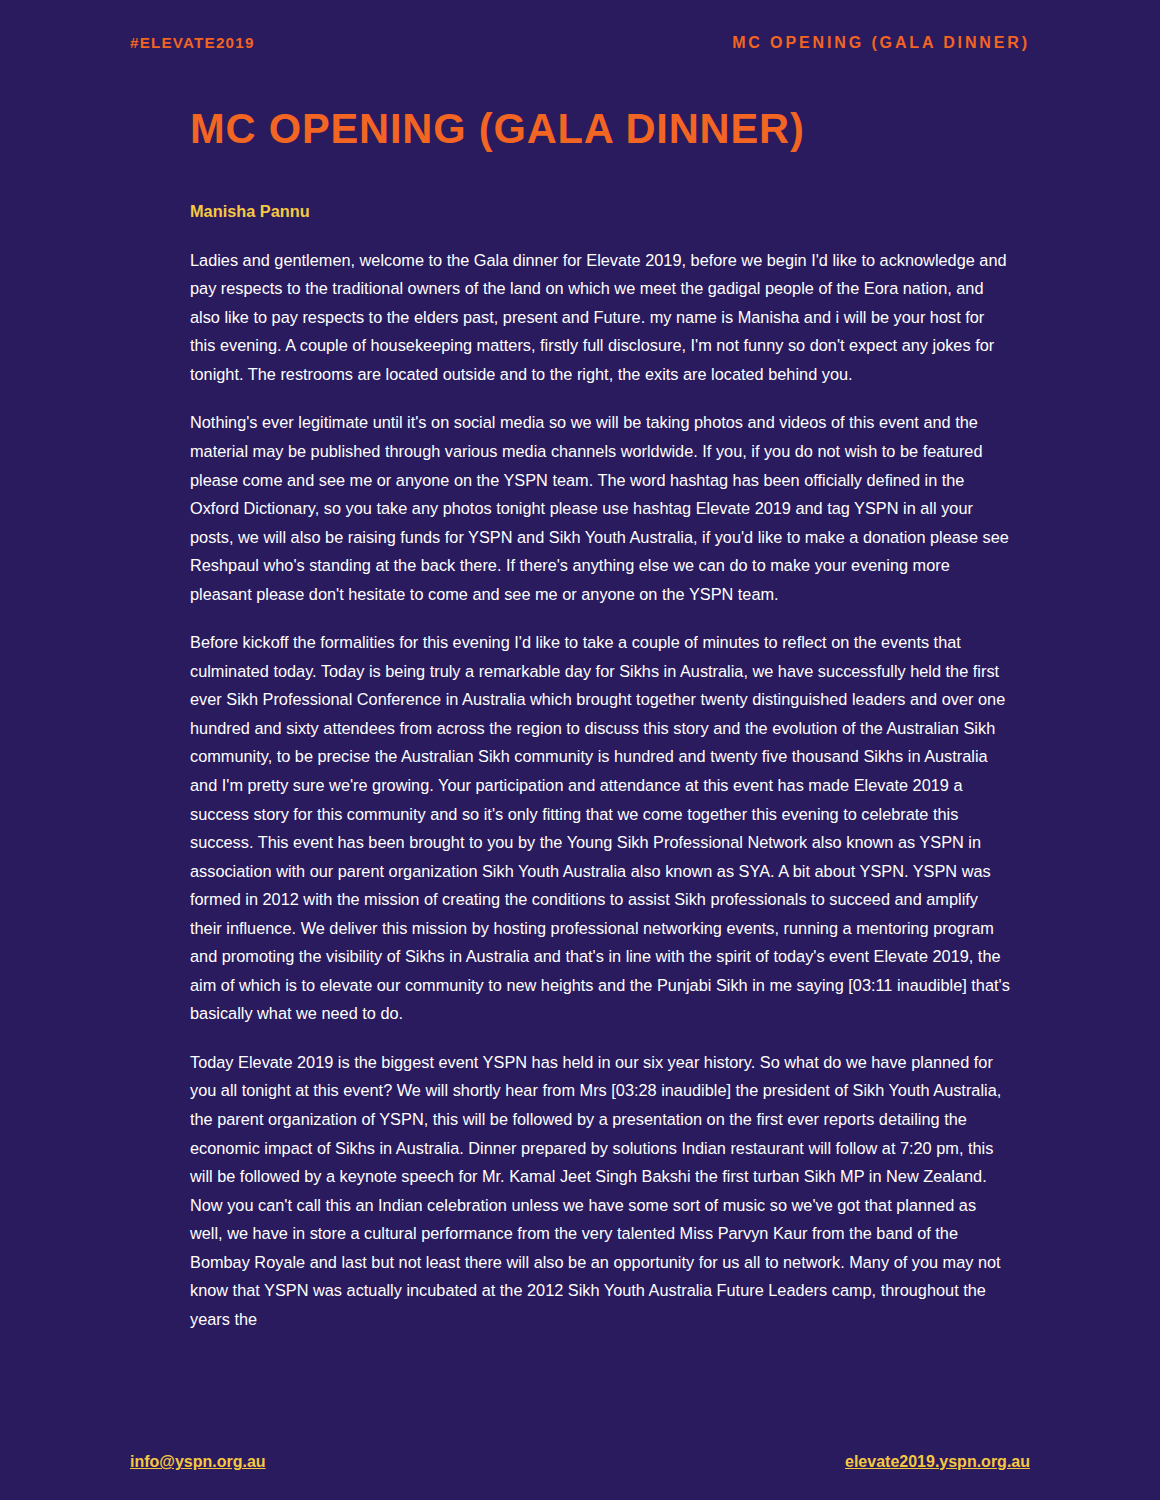#ELEVATE2019 MC Opening (Gala Dinner)
MC Opening (Gala Dinner)
Manisha Pannu
Ladies and gentlemen, welcome to the Gala dinner for Elevate 2019, before we begin I'd like to acknowledge and pay respects to the traditional owners of the land on which we meet the gadigal people of the Eora nation, and also like to pay respects to the elders past, present and Future. my name is Manisha and i will be your host for this evening. A couple of housekeeping matters, firstly full disclosure, I'm not funny so don't expect any jokes for tonight. The restrooms are located outside and to the right, the exits are located behind you.
Nothing's ever legitimate until it's on social media so we will be taking photos and videos of this event and the material may be published through various media channels worldwide. If you, if you do not wish to be featured please come and see me or anyone on the YSPN team. The word hashtag has been officially defined in the Oxford Dictionary, so you take any photos tonight please use hashtag Elevate 2019 and tag YSPN in all your posts, we will also be raising funds for YSPN and Sikh Youth Australia, if you'd like to make a donation please see Reshpaul who's standing at the back there. If there's anything else we can do to make your evening more pleasant please don't hesitate to come and see me or anyone on the YSPN team.
Before kickoff the formalities for this evening I'd like to take a couple of minutes to reflect on the events that culminated today. Today is being truly a remarkable day for Sikhs in Australia, we have successfully held the first ever Sikh Professional Conference in Australia which brought together twenty distinguished leaders and over one hundred and sixty attendees from across the region to discuss this story and the evolution of the Australian Sikh community, to be precise the Australian Sikh community is hundred and twenty five thousand Sikhs in Australia and I'm pretty sure we're growing. Your participation and attendance at this event has made Elevate 2019 a success story for this community and so it's only fitting that we come together this evening to celebrate this success. This event has been brought to you by the Young Sikh Professional Network also known as YSPN in association with our parent organization Sikh Youth Australia also known as SYA. A bit about YSPN. YSPN was formed in 2012 with the mission of creating the conditions to assist Sikh professionals to succeed and amplify their influence. We deliver this mission by hosting professional networking events, running a mentoring program and promoting the visibility of Sikhs in Australia and that's in line with the spirit of today's event Elevate 2019, the aim of which is to elevate our community to new heights and the Punjabi Sikh in me saying [03:11 inaudible] that's basically what we need to do.
Today Elevate 2019 is the biggest event YSPN has held in our six year history. So what do we have planned for you all tonight at this event? We will shortly hear from Mrs [03:28 inaudible] the president of Sikh Youth Australia, the parent organization of YSPN, this will be followed by a presentation on the first ever reports detailing the economic impact of Sikhs in Australia. Dinner prepared by solutions Indian restaurant will follow at 7:20 pm, this will be followed by a keynote speech for Mr. Kamal Jeet Singh Bakshi the first turban Sikh MP in New Zealand. Now you can't call this an Indian celebration unless we have some sort of music so we've got that planned as well, we have in store a cultural performance from the very talented Miss Parvyn Kaur from the band of the Bombay Royale and last but not least there will also be an opportunity for us all to network. Many of you may not know that YSPN was actually incubated at the 2012 Sikh Youth Australia Future Leaders camp, throughout the years the
info@yspn.org.au elevate2019.yspn.org.au